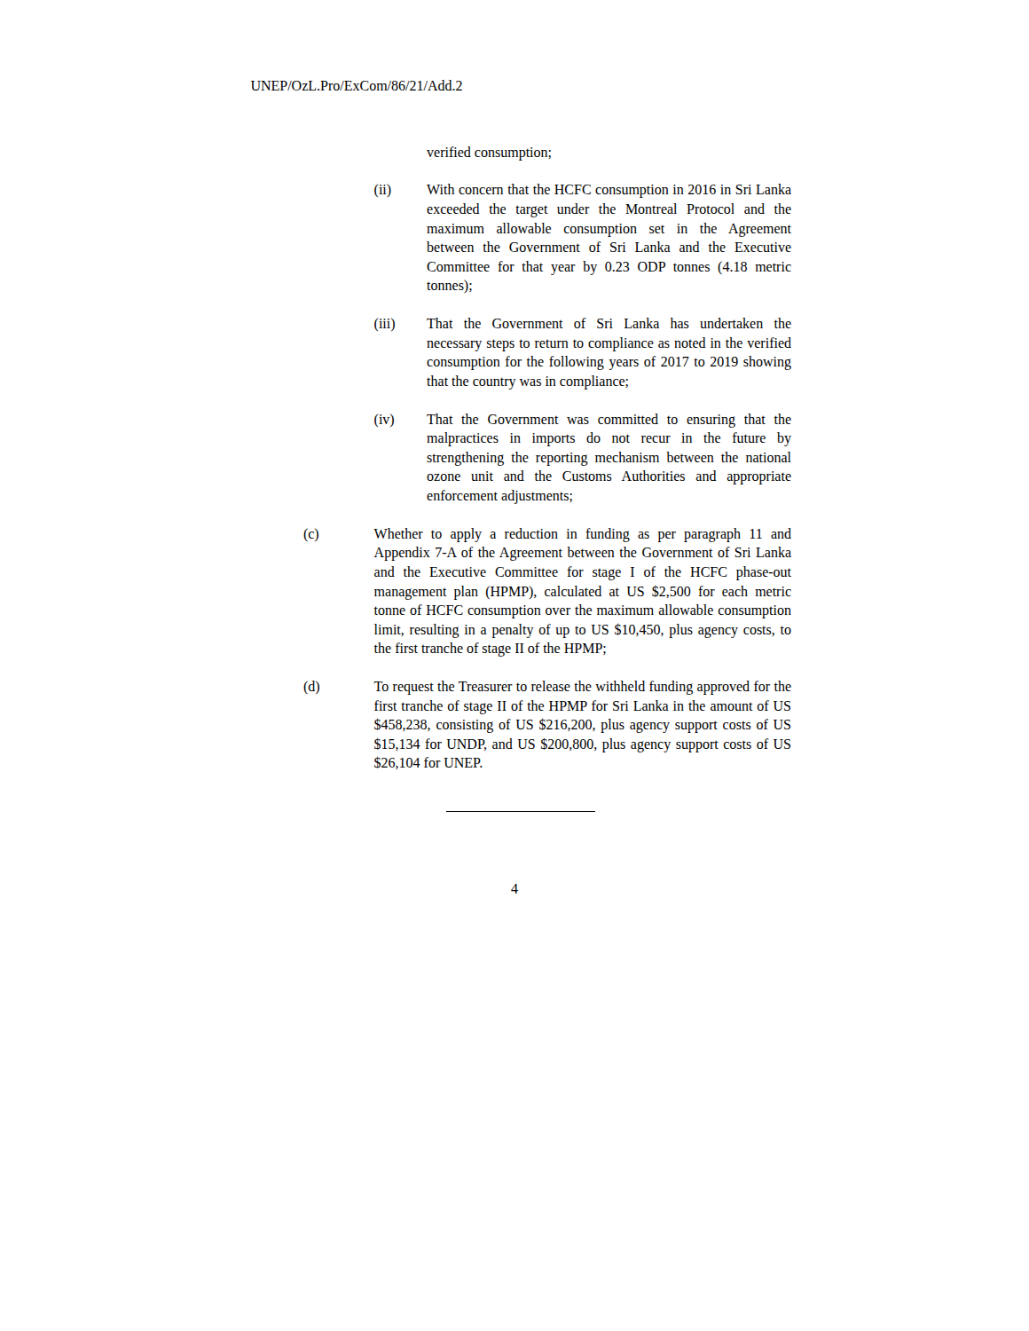UNEP/OzL.Pro/ExCom/86/21/Add.2
verified consumption;
(ii)
With concern that the HCFC consumption in 2016 in Sri Lanka exceeded the target under the Montreal Protocol and the maximum allowable consumption set in the Agreement between the Government of Sri Lanka and the Executive Committee for that year by 0.23 ODP tonnes (4.18 metric tonnes);
(iii)
That the Government of Sri Lanka has undertaken the necessary steps to return to compliance as noted in the verified consumption for the following years of 2017 to 2019 showing that the country was in compliance;
(iv)
That the Government was committed to ensuring that the malpractices in imports do not recur in the future by strengthening the reporting mechanism between the national ozone unit and the Customs Authorities and appropriate enforcement adjustments;
(c)
Whether to apply a reduction in funding as per paragraph 11 and Appendix 7-A of the Agreement between the Government of Sri Lanka and the Executive Committee for stage I of the HCFC phase-out management plan (HPMP), calculated at US $2,500 for each metric tonne of HCFC consumption over the maximum allowable consumption limit, resulting in a penalty of up to US $10,450, plus agency costs, to the first tranche of stage II of the HPMP;
(d)
To request the Treasurer to release the withheld funding approved for the first tranche of stage II of the HPMP for Sri Lanka in the amount of US $458,238, consisting of US $216,200, plus agency support costs of US $15,134 for UNDP, and US $200,800, plus agency support costs of US $26,104 for UNEP.
4